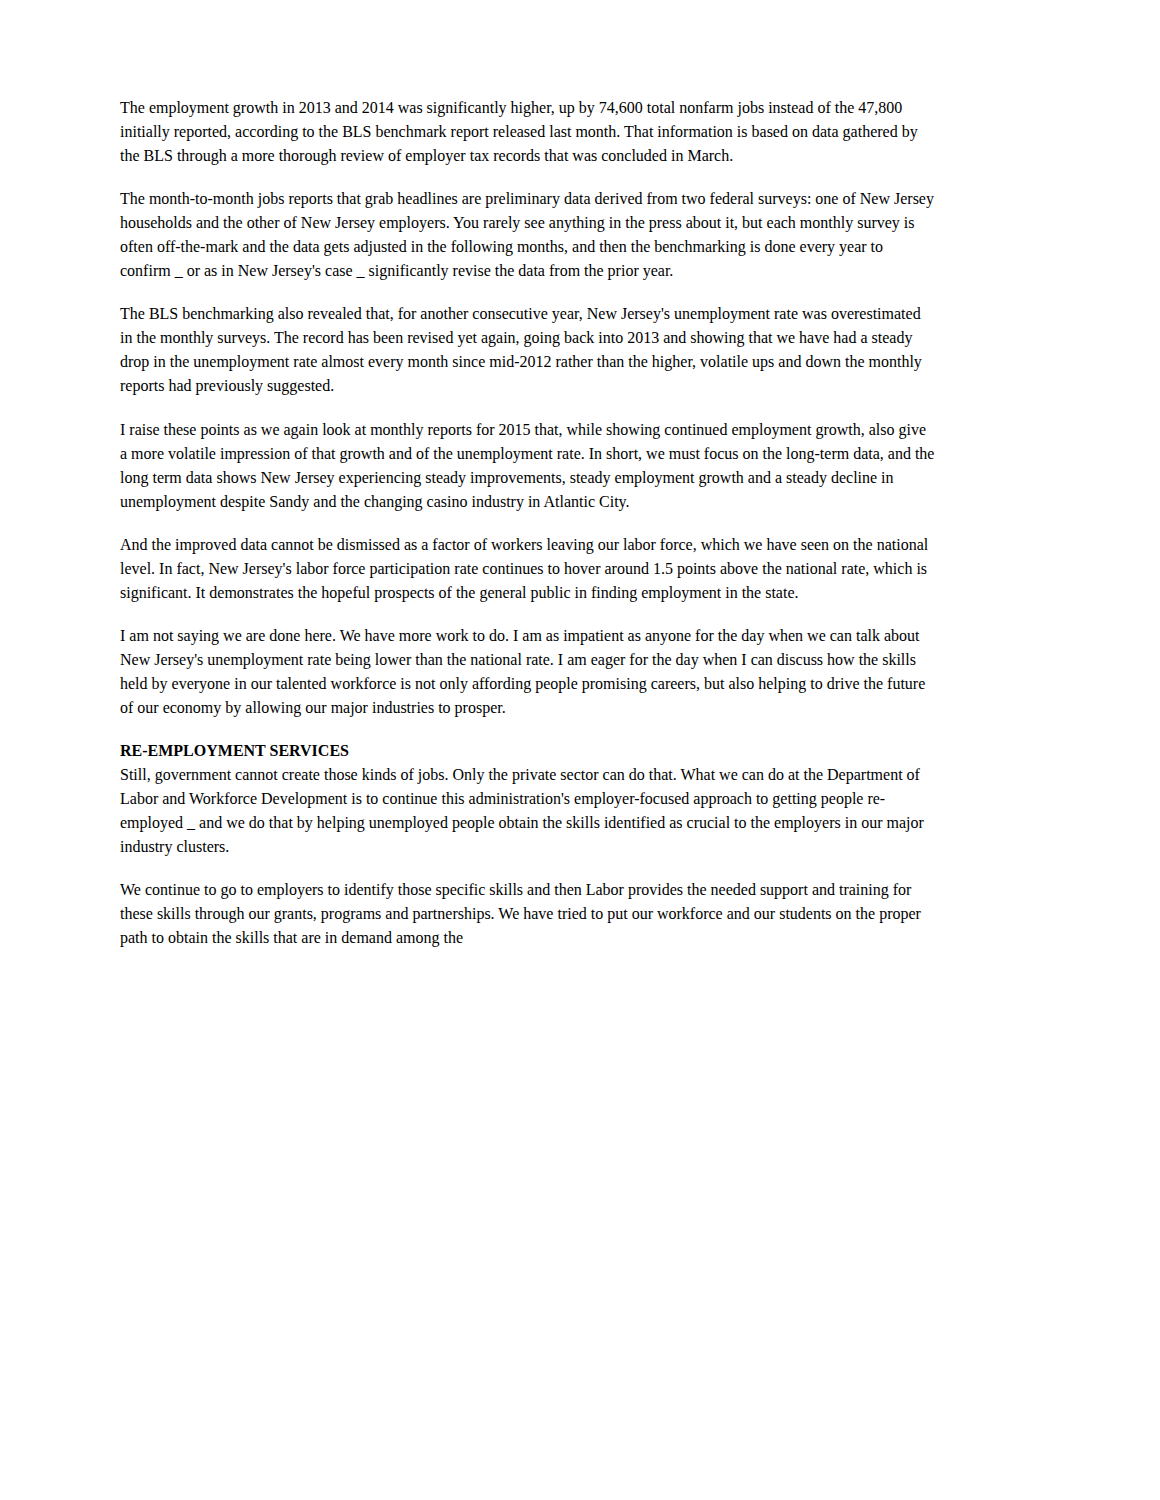The employment growth in 2013 and 2014 was significantly higher, up by 74,600 total nonfarm jobs instead of the 47,800 initially reported, according to the BLS benchmark report released last month. That information is based on data gathered by the BLS through a more thorough review of employer tax records that was concluded in March.
The month-to-month jobs reports that grab headlines are preliminary data derived from two federal surveys: one of New Jersey households and the other of New Jersey employers. You rarely see anything in the press about it, but each monthly survey is often off-the-mark and the data gets adjusted in the following months, and then the benchmarking is done every year to confirm _ or as in New Jersey's case _ significantly revise the data from the prior year.
The BLS benchmarking also revealed that, for another consecutive year, New Jersey's unemployment rate was overestimated in the monthly surveys. The record has been revised yet again, going back into 2013 and showing that we have had a steady drop in the unemployment rate almost every month since mid-2012 rather than the higher, volatile ups and down the monthly reports had previously suggested.
I raise these points as we again look at monthly reports for 2015 that, while showing continued employment growth, also give a more volatile impression of that growth and of the unemployment rate. In short, we must focus on the long-term data, and the long term data shows New Jersey experiencing steady improvements, steady employment growth and a steady decline in unemployment despite Sandy and the changing casino industry in Atlantic City.
And the improved data cannot be dismissed as a factor of workers leaving our labor force, which we have seen on the national level. In fact, New Jersey's labor force participation rate continues to hover around 1.5 points above the national rate, which is significant. It demonstrates the hopeful prospects of the general public in finding employment in the state.
I am not saying we are done here. We have more work to do. I am as impatient as anyone for the day when we can talk about New Jersey's unemployment rate being lower than the national rate. I am eager for the day when I can discuss how the skills held by everyone in our talented workforce is not only affording people promising careers, but also helping to drive the future of our economy by allowing our major industries to prosper.
Re-Employment Services
Still, government cannot create those kinds of jobs. Only the private sector can do that. What we can do at the Department of Labor and Workforce Development is to continue this administration's employer-focused approach to getting people re-employed _ and we do that by helping unemployed people obtain the skills identified as crucial to the employers in our major industry clusters.
We continue to go to employers to identify those specific skills and then Labor provides the needed support and training for these skills through our grants, programs and partnerships. We have tried to put our workforce and our students on the proper path to obtain the skills that are in demand among the